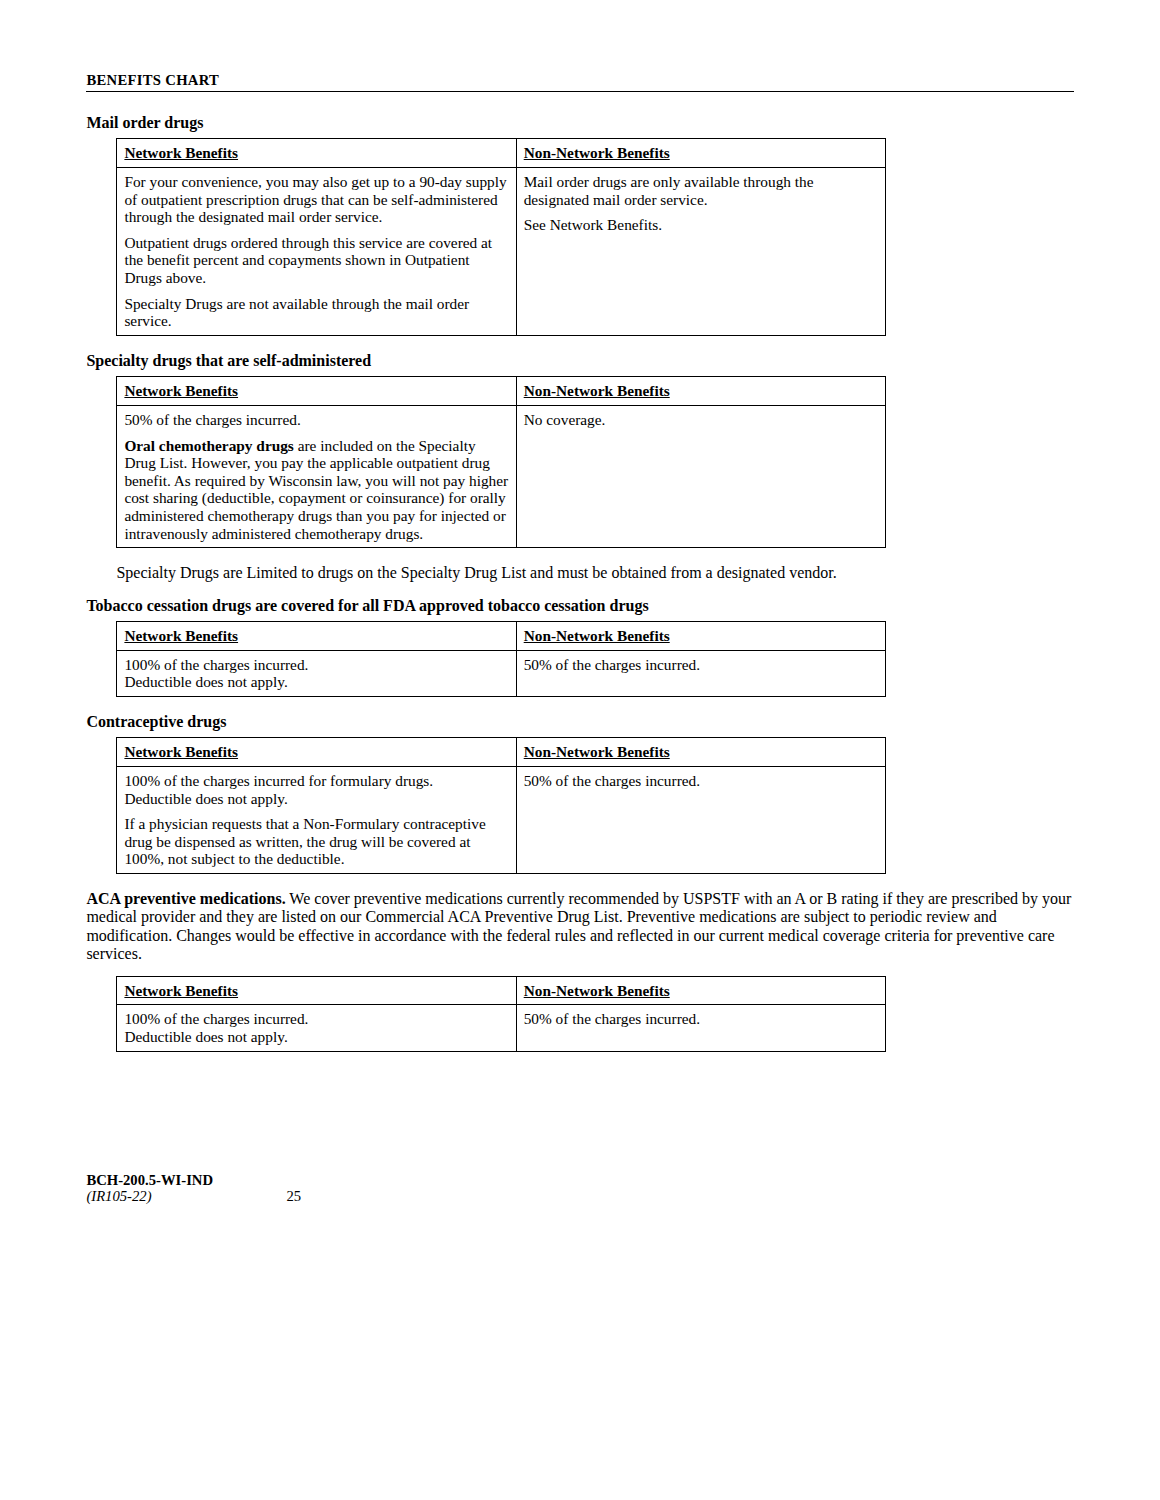BENEFITS CHART
Mail order drugs
| Network Benefits | Non-Network Benefits |
| --- | --- |
| For your convenience, you may also get up to a 90-day supply of outpatient prescription drugs that can be self-administered through the designated mail order service. Outpatient drugs ordered through this service are covered at the benefit percent and copayments shown in Outpatient Drugs above. Specialty Drugs are not available through the mail order service. | Mail order drugs are only available through the designated mail order service. See Network Benefits. |
Specialty drugs that are self-administered
| Network Benefits | Non-Network Benefits |
| --- | --- |
| 50% of the charges incurred. Oral chemotherapy drugs are included on the Specialty Drug List. However, you pay the applicable outpatient drug benefit. As required by Wisconsin law, you will not pay higher cost sharing (deductible, copayment or coinsurance) for orally administered chemotherapy drugs than you pay for injected or intravenously administered chemotherapy drugs. | No coverage. |
Specialty Drugs are Limited to drugs on the Specialty Drug List and must be obtained from a designated vendor.
Tobacco cessation drugs are covered for all FDA approved tobacco cessation drugs
| Network Benefits | Non-Network Benefits |
| --- | --- |
| 100% of the charges incurred. Deductible does not apply. | 50% of the charges incurred. |
Contraceptive drugs
| Network Benefits | Non-Network Benefits |
| --- | --- |
| 100% of the charges incurred for formulary drugs. Deductible does not apply. If a physician requests that a Non-Formulary contraceptive drug be dispensed as written, the drug will be covered at 100%, not subject to the deductible. | 50% of the charges incurred. |
ACA preventive medications. We cover preventive medications currently recommended by USPSTF with an A or B rating if they are prescribed by your medical provider and they are listed on our Commercial ACA Preventive Drug List. Preventive medications are subject to periodic review and modification. Changes would be effective in accordance with the federal rules and reflected in our current medical coverage criteria for preventive care services.
| Network Benefits | Non-Network Benefits |
| --- | --- |
| 100% of the charges incurred. Deductible does not apply. | 50% of the charges incurred. |
BCH-200.5-WI-IND
(IR105-22) 25